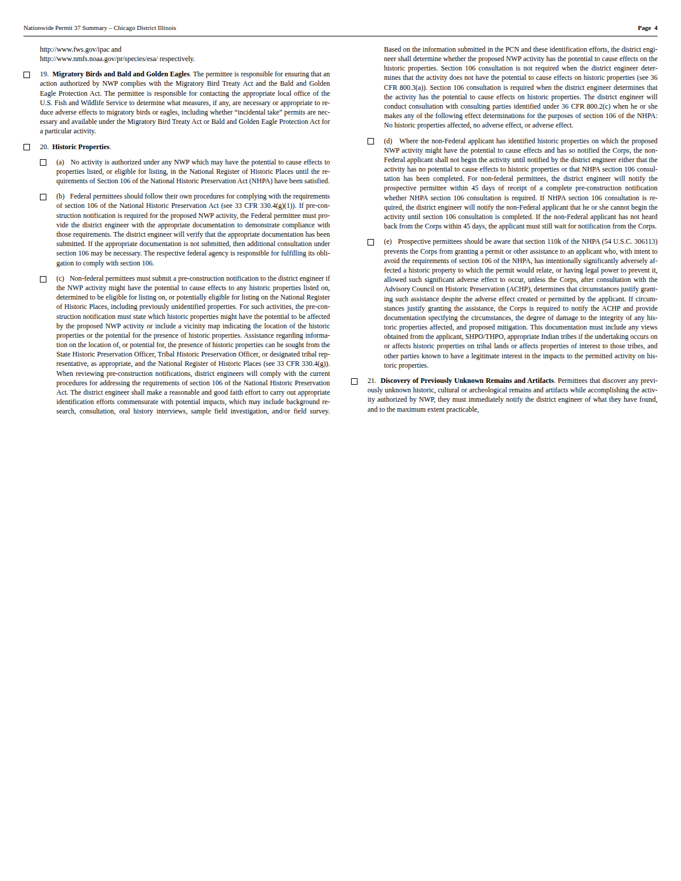Nationwide Permit 37 Summary – Chicago District Illinois Page 4
http://www.fws.gov/ipac and
http://www.nmfs.noaa.gov/pr/species/esa/ respectively.
19. Migratory Birds and Bald and Golden Eagles. The permittee is responsible for ensuring that an action authorized by NWP complies with the Migratory Bird Treaty Act and the Bald and Golden Eagle Protection Act. The permittee is responsible for contacting the appropriate local office of the U.S. Fish and Wildlife Service to determine what measures, if any, are necessary or appropriate to reduce adverse effects to migratory birds or eagles, including whether “incidental take” permits are necessary and available under the Migratory Bird Treaty Act or Bald and Golden Eagle Protection Act for a particular activity.
20. Historic Properties.
(a) No activity is authorized under any NWP which may have the potential to cause effects to properties listed, or eligible for listing, in the National Register of Historic Places until the requirements of Section 106 of the National Historic Preservation Act (NHPA) have been satisfied.
(b) Federal permittees should follow their own procedures for complying with the requirements of section 106 of the National Historic Preservation Act (see 33 CFR 330.4(g)(1)). If pre-construction notification is required for the proposed NWP activity, the Federal permittee must provide the district engineer with the appropriate documentation to demonstrate compliance with those requirements. The district engineer will verify that the appropriate documentation has been submitted. If the appropriate documentation is not submitted, then additional consultation under section 106 may be necessary. The respective federal agency is responsible for fulfilling its obligation to comply with section 106.
(c) Non-federal permittees must submit a pre-construction notification to the district engineer if the NWP activity might have the potential to cause effects to any historic properties listed on, determined to be eligible for listing on, or potentially eligible for listing on the National Register of Historic Places, including previously unidentified properties. For such activities, the pre-construction notification must state which historic properties might have the potential to be affected by the proposed NWP activity or include a vicinity map indicating the location of the historic properties or the potential for the presence of historic properties. Assistance regarding information on the location of, or potential for, the presence of historic properties can be sought from the State Historic Preservation Officer, Tribal Historic Preservation Officer, or designated tribal representative, as appropriate, and the National Register of Historic Places (see 33 CFR 330.4(g)). When reviewing pre-construction notifications, district engineers will comply with the current procedures for addressing the requirements of section 106 of the National Historic Preservation Act. The district engineer shall make a reasonable and good faith effort to carry out appropriate identification efforts commensurate with potential impacts, which may include background research, consultation, oral history interviews, sample field investigation, and/or field survey. Based on the information submitted in the PCN and these identification efforts, the district engineer shall determine whether the proposed NWP activity has the potential to cause effects on the historic properties. Section 106 consultation is not required when the district engineer determines that the activity does not have the potential to cause effects on historic properties (see 36 CFR 800.3(a)). Section 106 consultation is required when the district engineer determines that the activity has the potential to cause effects on historic properties. The district engineer will conduct consultation with consulting parties identified under 36 CFR 800.2(c) when he or she makes any of the following effect determinations for the purposes of section 106 of the NHPA: No historic properties affected, no adverse effect, or adverse effect.
(d) Where the non-Federal applicant has identified historic properties on which the proposed NWP activity might have the potential to cause effects and has so notified the Corps, the non-Federal applicant shall not begin the activity until notified by the district engineer either that the activity has no potential to cause effects to historic properties or that NHPA section 106 consultation has been completed. For non-federal permittees, the district engineer will notify the prospective permittee within 45 days of receipt of a complete pre-construction notification whether NHPA section 106 consultation is required. If NHPA section 106 consultation is required, the district engineer will notify the non-Federal applicant that he or she cannot begin the activity until section 106 consultation is completed. If the non-Federal applicant has not heard back from the Corps within 45 days, the applicant must still wait for notification from the Corps.
(e) Prospective permittees should be aware that section 110k of the NHPA (54 U.S.C. 306113) prevents the Corps from granting a permit or other assistance to an applicant who, with intent to avoid the requirements of section 106 of the NHPA, has intentionally significantly adversely affected a historic property to which the permit would relate, or having legal power to prevent it, allowed such significant adverse effect to occur, unless the Corps, after consultation with the Advisory Council on Historic Preservation (ACHP), determines that circumstances justify granting such assistance despite the adverse effect created or permitted by the applicant. If circumstances justify granting the assistance, the Corps is required to notify the ACHP and provide documentation specifying the circumstances, the degree of damage to the integrity of any historic properties affected, and proposed mitigation. This documentation must include any views obtained from the applicant, SHPO/THPO, appropriate Indian tribes if the undertaking occurs on or affects historic properties on tribal lands or affects properties of interest to those tribes, and other parties known to have a legitimate interest in the impacts to the permitted activity on historic properties.
21. Discovery of Previously Unknown Remains and Artifacts. Permittees that discover any previously unknown historic, cultural or archeological remains and artifacts while accomplishing the activity authorized by NWP, they must immediately notify the district engineer of what they have found, and to the maximum extent practicable,